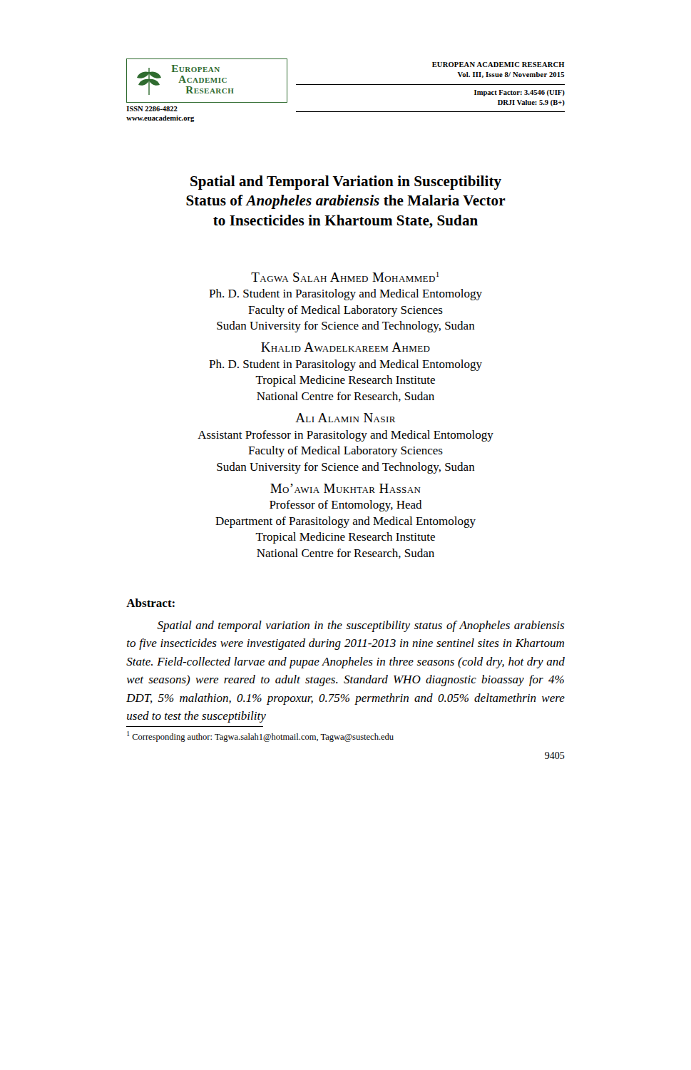European Academic Research
ISSN 2286-4822
www.euacademic.org
European Academic Research
Vol. III, Issue 8/ November 2015
Impact Factor: 3.4546 (UIF)
DRJI Value: 5.9 (B+)
Spatial and Temporal Variation in Susceptibility
Status of Anopheles arabiensis the Malaria Vector
to Insecticides in Khartoum State, Sudan
Tagwa Salah Ahmed Mohammed1
Ph. D. Student in Parasitology and Medical Entomology
Faculty of Medical Laboratory Sciences
Sudan University for Science and Technology, Sudan
Khalid Awadelkareem Ahmed
Ph. D. Student in Parasitology and Medical Entomology
Tropical Medicine Research Institute
National Centre for Research, Sudan
Ali Alamin Nasir
Assistant Professor in Parasitology and Medical Entomology
Faculty of Medical Laboratory Sciences
Sudan University for Science and Technology, Sudan
Mo’awia Mukhtar Hassan
Professor of Entomology, Head
Department of Parasitology and Medical Entomology
Tropical Medicine Research Institute
National Centre for Research, Sudan
Abstract:
Spatial and temporal variation in the susceptibility status of Anopheles arabiensis to five insecticides were investigated during 2011-2013 in nine sentinel sites in Khartoum State. Field-collected larvae and pupae Anopheles in three seasons (cold dry, hot dry and wet seasons) were reared to adult stages. Standard WHO diagnostic bioassay for 4% DDT, 5% malathion, 0.1% propoxur, 0.75% permethrin and 0.05% deltamethrin were used to test the susceptibility
1 Corresponding author: Tagwa.salah1@hotmail.com, Tagwa@sustech.edu
9405